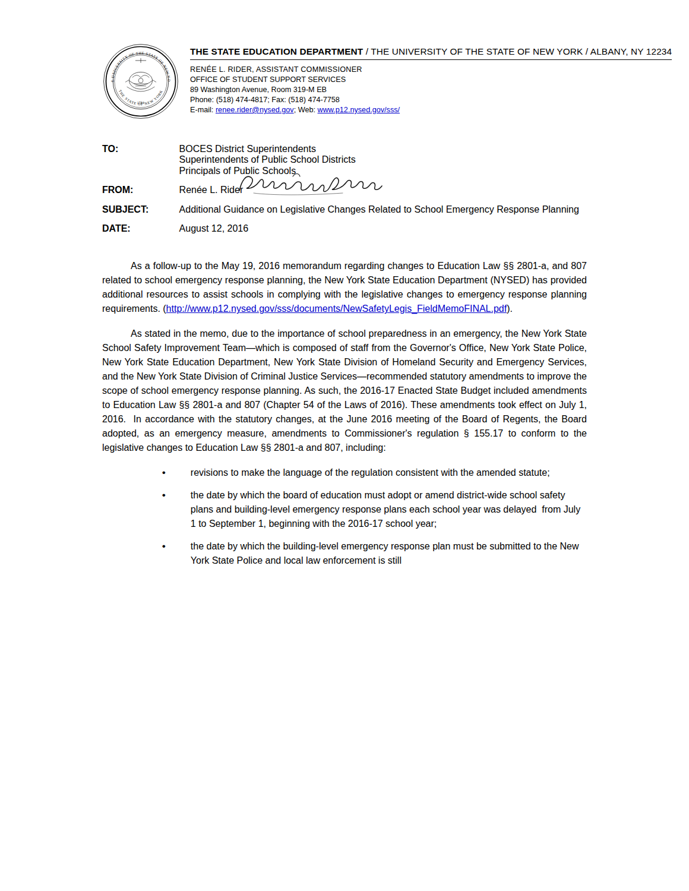THE UNIVERSITY OF THE STATE OF NEW YORK THE STATE OF NEW YORK 1784
THE STATE EDUCATION DEPARTMENT / THE UNIVERSITY OF THE STATE OF NEW YORK / ALBANY, NY 12234
RENÉE L. RIDER, ASSISTANT COMMISSIONER
OFFICE OF STUDENT SUPPORT SERVICES
89 Washington Avenue, Room 319-M EB
Phone: (518) 474-4817; Fax: (518) 474-7758
E-mail: renee.rider@nysed.gov; Web: www.p12.nysed.gov/sss/
| TO: | BOCES District Superintendents Superintendents of Public School Districts Principals of Public Schools |
| FROM: | Renée L. Rider |
| SUBJECT: | Additional Guidance on Legislative Changes Related to School Emergency Response Planning |
| DATE: | August 12, 2016 |
As a follow-up to the May 19, 2016 memorandum regarding changes to Education Law §§ 2801-a, and 807 related to school emergency response planning, the New York State Education Department (NYSED) has provided additional resources to assist schools in complying with the legislative changes to emergency response planning requirements. (http://www.p12.nysed.gov/sss/documents/NewSafetyLegis_FieldMemoFINAL.pdf).
As stated in the memo, due to the importance of school preparedness in an emergency, the New York State School Safety Improvement Team—which is composed of staff from the Governor's Office, New York State Police, New York State Education Department, New York State Division of Homeland Security and Emergency Services, and the New York State Division of Criminal Justice Services—recommended statutory amendments to improve the scope of school emergency response planning. As such, the 2016-17 Enacted State Budget included amendments to Education Law §§ 2801-a and 807 (Chapter 54 of the Laws of 2016). These amendments took effect on July 1, 2016. In accordance with the statutory changes, at the June 2016 meeting of the Board of Regents, the Board adopted, as an emergency measure, amendments to Commissioner's regulation § 155.17 to conform to the legislative changes to Education Law §§ 2801-a and 807, including:
revisions to make the language of the regulation consistent with the amended statute;
the date by which the board of education must adopt or amend district-wide school safety plans and building-level emergency response plans each school year was delayed from July 1 to September 1, beginning with the 2016-17 school year;
the date by which the building-level emergency response plan must be submitted to the New York State Police and local law enforcement is still